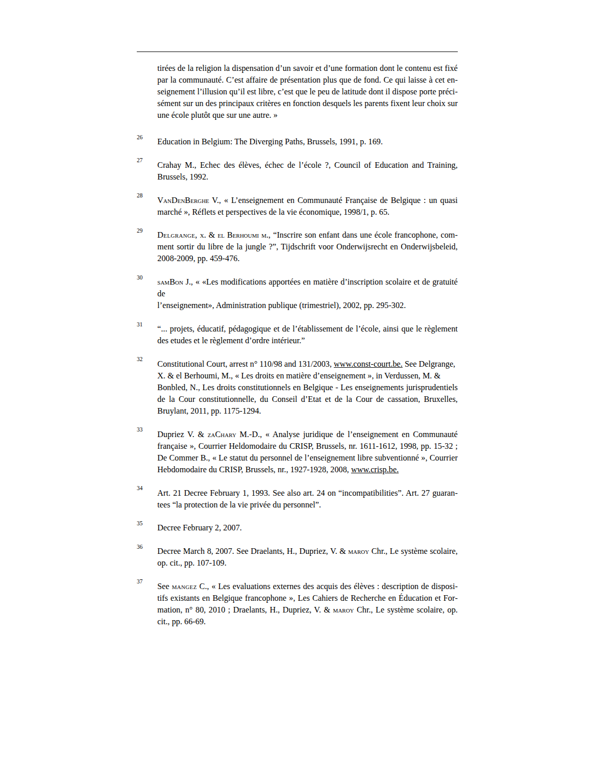tirées de la religion la dispensation d’un savoir et d’une formation dont le contenu est fixé par la communauté. C’est affaire de présentation plus que de fond. Ce qui laisse à cet enseignement l’illusion qu’il est libre, c’est que le peu de latitude dont il dispose porte précisément sur un des principaux critères en fonction desquels les parents fixent leur choix sur une école plutôt que sur une autre. »
Education in Belgium: The Diverging Paths, Brussels, 1991, p. 169.
Crahay M., Echec des élèves, échec de l’école ?, Council of Education and Training, Brussels, 1992.
VanDenBerghe V., « L’enseignement en Communauté Française de Belgique : un quasi marché », Réflets et perspectives de la vie économique, 1998/1, p. 65.
Delgrange, x. & el Berhoumi m., “Inscrire son enfant dans une école francophone, comment sortir du libre de la jungle ?”, Tijdschrift voor Onderwijsrecht en Onderwijsbeleid, 2008-2009, pp. 459-476.
samBon J., « «Les modifications apportées en matière d’inscription scolaire et de gratuité de l’enseignement», Administration publique (trimestriel), 2002, pp. 295-302.
“... projets, éducatif, pédagogique et de l’établissement de l’école, ainsi que le règlement des etudes et le règlement d’ordre intérieur.”
Constitutional Court, arrest n° 110/98 and 131/2003, www.const-court.be. See Delgrange, X. & el Berhoumi, M., « Les droits en matière d’enseignement », in Verdussen, M. & Bonbled, N., Les droits constitutionnels en Belgique - Les enseignements jurisprudentiels de la Cour constitutionnelle, du Conseil d’Etat et de la Cour de cassation, Bruxelles, Bruylant, 2011, pp. 1175-1294.
Dupriez V. & zaChary M.-D., « Analyse juridique de l’enseignement en Communauté française », Courrier Heldomodaire du CRISP, Brussels, nr. 1611-1612, 1998, pp. 15-32 ; De Commer B., « Le statut du personnel de l’enseignement libre subventionné », Courrier Hebdomodaire du CRISP, Brussels, nr., 1927-1928, 2008, www.crisp.be.
Art. 21 Decree February 1, 1993. See also art. 24 on “incompatibilities”. Art. 27 guarantees “la protection de la vie privée du personnel”.
Decree February 2, 2007.
Decree March 8, 2007. See Draelants, H., Dupriez, V. & maroy Chr., Le système scolaire, op. cit., pp. 107-109.
See mangez C., « Les evaluations externes des acquis des élèves : description de dispositifs existants en Belgique francophone », Les Cahiers de Recherche en Éducation et Formation, n° 80, 2010 ; Draelants, H., Dupriez, V. & maroy Chr., Le système scolaire, op. cit., pp. 66-69.